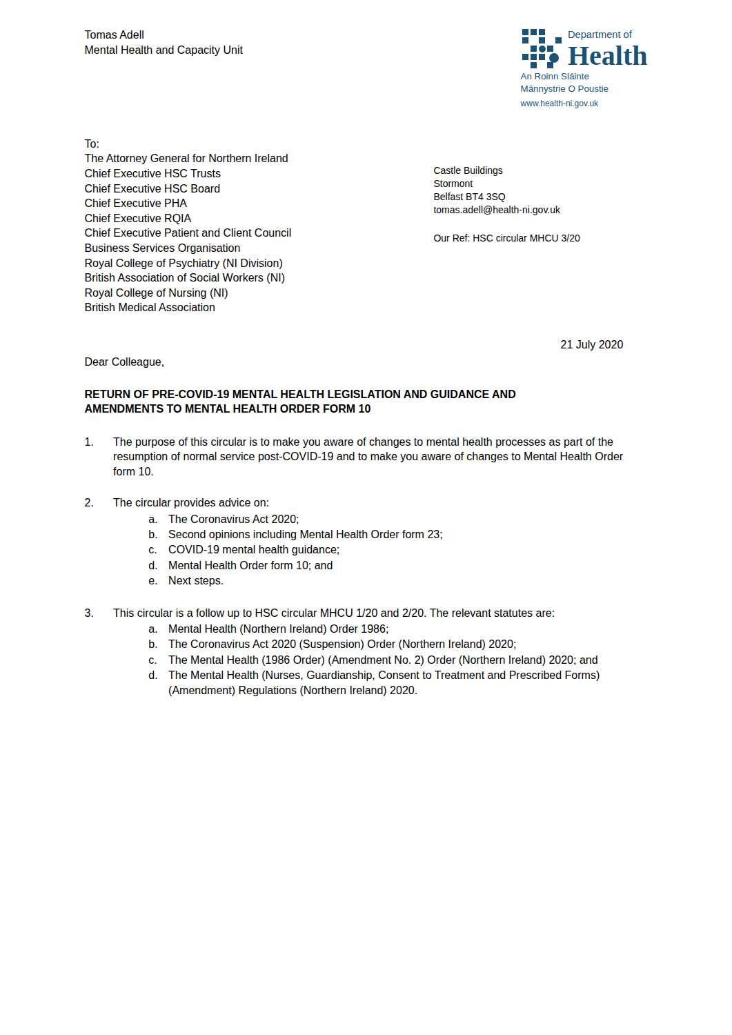Tomas Adell
Mental Health and Capacity Unit
Department of
Health
An Roinn Sláinte
Männystrie O Poustie
www.health-ni.gov.uk
To:
The Attorney General for Northern Ireland
Chief Executive HSC Trusts
Chief Executive HSC Board
Chief Executive PHA
Chief Executive RQIA
Chief Executive Patient and Client Council
Business Services Organisation
Royal College of Psychiatry (NI Division)
British Association of Social Workers (NI)
Royal College of Nursing (NI)
British Medical Association
Castle Buildings
Stormont
Belfast BT4 3SQ
tomas.adell@health-ni.gov.uk
Our Ref: HSC circular MHCU 3/20
21 July 2020
Dear Colleague,
Return of Pre-COVID-19 Mental Health Legislation and Guidance and
Amendments to Mental Health Order Form 10
The purpose of this circular is to make you aware of changes to mental health processes as part of the resumption of normal service post-COVID-19 and to make you aware of changes to Mental Health Order form 10.
The circular provides advice on:
The Coronavirus Act 2020;
Second opinions including Mental Health Order form 23;
COVID-19 mental health guidance;
Mental Health Order form 10; and
Next steps.
This circular is a follow up to HSC circular MHCU 1/20 and 2/20. The relevant statutes are:
Mental Health (Northern Ireland) Order 1986;
The Coronavirus Act 2020 (Suspension) Order (Northern Ireland) 2020;
The Mental Health (1986 Order) (Amendment No. 2) Order (Northern Ireland) 2020; and
The Mental Health (Nurses, Guardianship, Consent to Treatment and Prescribed Forms) (Amendment) Regulations (Northern Ireland) 2020.